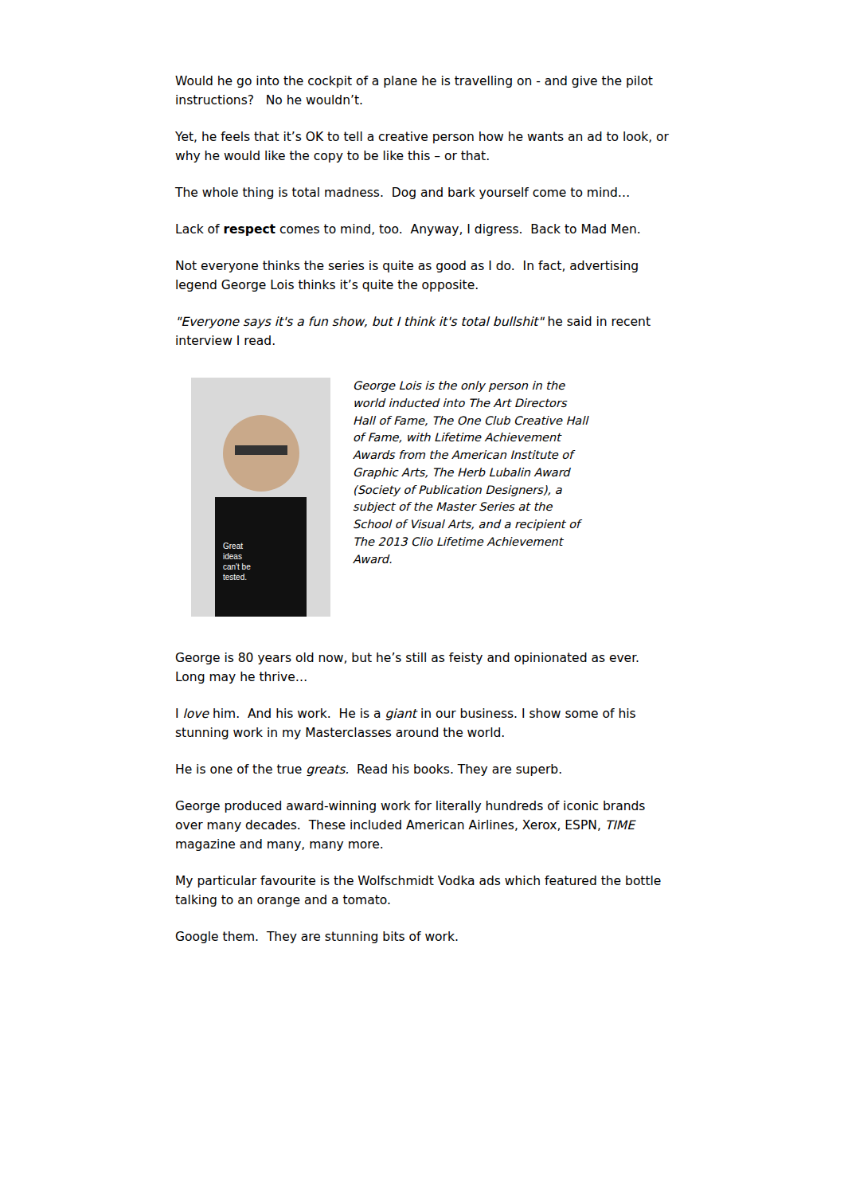Would he go into the cockpit of a plane he is travelling on - and give the pilot instructions? No he wouldn’t.
Yet, he feels that it’s OK to tell a creative person how he wants an ad to look, or why he would like the copy to be like this – or that.
The whole thing is total madness. Dog and bark yourself come to mind…
Lack of respect comes to mind, too. Anyway, I digress. Back to Mad Men.
Not everyone thinks the series is quite as good as I do. In fact, advertising legend George Lois thinks it’s quite the opposite.
"Everyone says it's a fun show, but I think it's total bullshit" he said in recent interview I read.
George Lois is the only person in the world inducted into The Art Directors Hall of Fame, The One Club Creative Hall of Fame, with Lifetime Achievement Awards from the American Institute of Graphic Arts, The Herb Lubalin Award (Society of Publication Designers), a subject of the Master Series at the School of Visual Arts, and a recipient of The 2013 Clio Lifetime Achievement Award.
George is 80 years old now, but he’s still as feisty and opinionated as ever. Long may he thrive…
I love him. And his work. He is a giant in our business. I show some of his stunning work in my Masterclasses around the world.
He is one of the true greats. Read his books. They are superb.
George produced award-winning work for literally hundreds of iconic brands over many decades. These included American Airlines, Xerox, ESPN, TIME magazine and many, many more.
My particular favourite is the Wolfschmidt Vodka ads which featured the bottle talking to an orange and a tomato.
Google them. They are stunning bits of work.